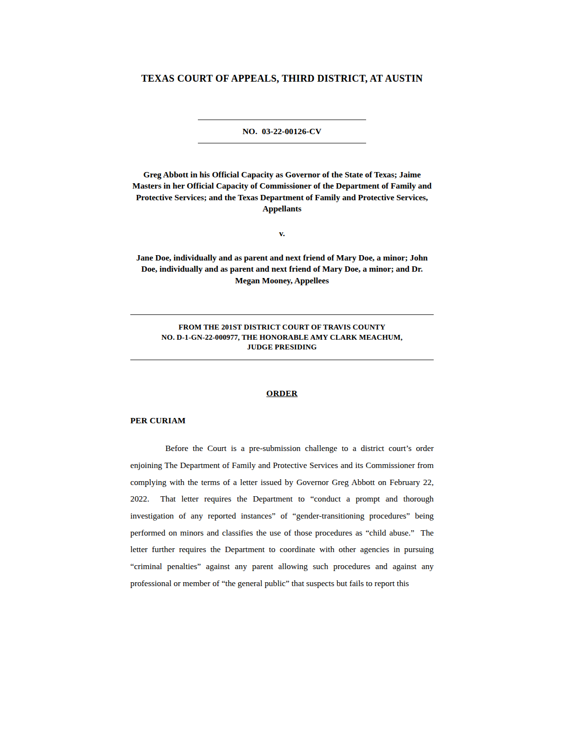TEXAS COURT OF APPEALS, THIRD DISTRICT, AT AUSTIN
NO. 03-22-00126-CV
Greg Abbott in his Official Capacity as Governor of the State of Texas; Jaime Masters in her Official Capacity of Commissioner of the Department of Family and Protective Services; and the Texas Department of Family and Protective Services, Appellants
v.
Jane Doe, individually and as parent and next friend of Mary Doe, a minor; John Doe, individually and as parent and next friend of Mary Doe, a minor; and Dr. Megan Mooney, Appellees
FROM THE 201ST DISTRICT COURT OF TRAVIS COUNTY
NO. D-1-GN-22-000977, THE HONORABLE AMY CLARK MEACHUM,
JUDGE PRESIDING
ORDER
PER CURIAM
Before the Court is a pre-submission challenge to a district court’s order enjoining The Department of Family and Protective Services and its Commissioner from complying with the terms of a letter issued by Governor Greg Abbott on February 22, 2022. That letter requires the Department to “conduct a prompt and thorough investigation of any reported instances” of “gender-transitioning procedures” being performed on minors and classifies the use of those procedures as “child abuse.” The letter further requires the Department to coordinate with other agencies in pursuing “criminal penalties” against any parent allowing such procedures and against any professional or member of “the general public” that suspects but fails to report this